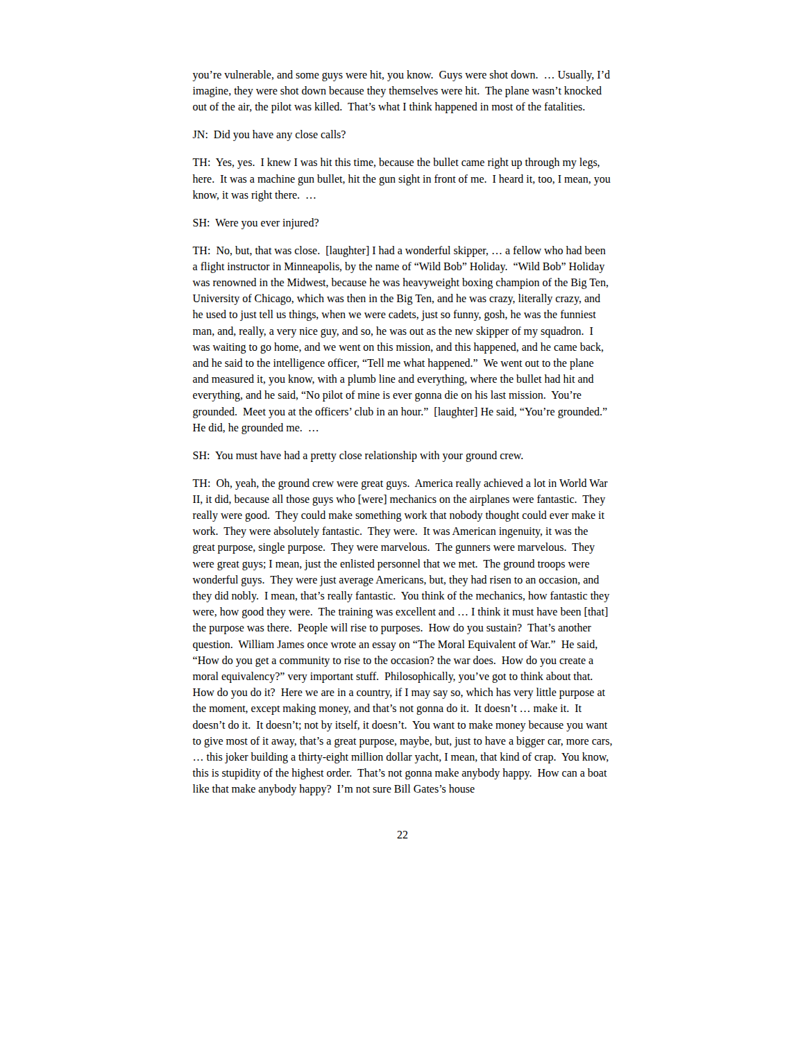you’re vulnerable, and some guys were hit, you know. Guys were shot down. … Usually, I’d imagine, they were shot down because they themselves were hit. The plane wasn’t knocked out of the air, the pilot was killed. That’s what I think happened in most of the fatalities.
JN: Did you have any close calls?
TH: Yes, yes. I knew I was hit this time, because the bullet came right up through my legs, here. It was a machine gun bullet, hit the gun sight in front of me. I heard it, too, I mean, you know, it was right there. …
SH: Were you ever injured?
TH: No, but, that was close. [laughter] I had a wonderful skipper, … a fellow who had been a flight instructor in Minneapolis, by the name of “Wild Bob” Holiday. “Wild Bob” Holiday was renowned in the Midwest, because he was heavyweight boxing champion of the Big Ten, University of Chicago, which was then in the Big Ten, and he was crazy, literally crazy, and he used to just tell us things, when we were cadets, just so funny, gosh, he was the funniest man, and, really, a very nice guy, and so, he was out as the new skipper of my squadron. I was waiting to go home, and we went on this mission, and this happened, and he came back, and he said to the intelligence officer, “Tell me what happened.” We went out to the plane and measured it, you know, with a plumb line and everything, where the bullet had hit and everything, and he said, “No pilot of mine is ever gonna die on his last mission. You’re grounded. Meet you at the officers’ club in an hour.” [laughter] He said, “You’re grounded.” He did, he grounded me. …
SH: You must have had a pretty close relationship with your ground crew.
TH: Oh, yeah, the ground crew were great guys. America really achieved a lot in World War II, it did, because all those guys who [were] mechanics on the airplanes were fantastic. They really were good. They could make something work that nobody thought could ever make it work. They were absolutely fantastic. They were. It was American ingenuity, it was the great purpose, single purpose. They were marvelous. The gunners were marvelous. They were great guys; I mean, just the enlisted personnel that we met. The ground troops were wonderful guys. They were just average Americans, but, they had risen to an occasion, and they did nobly. I mean, that’s really fantastic. You think of the mechanics, how fantastic they were, how good they were. The training was excellent and … I think it must have been [that] the purpose was there. People will rise to purposes. How do you sustain? That’s another question. William James once wrote an essay on “The Moral Equivalent of War.” He said, “How do you get a community to rise to the occasion? the war does. How do you create a moral equivalency?” very important stuff. Philosophically, you’ve got to think about that. How do you do it? Here we are in a country, if I may say so, which has very little purpose at the moment, except making money, and that’s not gonna do it. It doesn’t … make it. It doesn’t do it. It doesn’t; not by itself, it doesn’t. You want to make money because you want to give most of it away, that’s a great purpose, maybe, but, just to have a bigger car, more cars, … this joker building a thirty-eight million dollar yacht, I mean, that kind of crap. You know, this is stupidity of the highest order. That’s not gonna make anybody happy. How can a boat like that make anybody happy? I’m not sure Bill Gates’s house
22